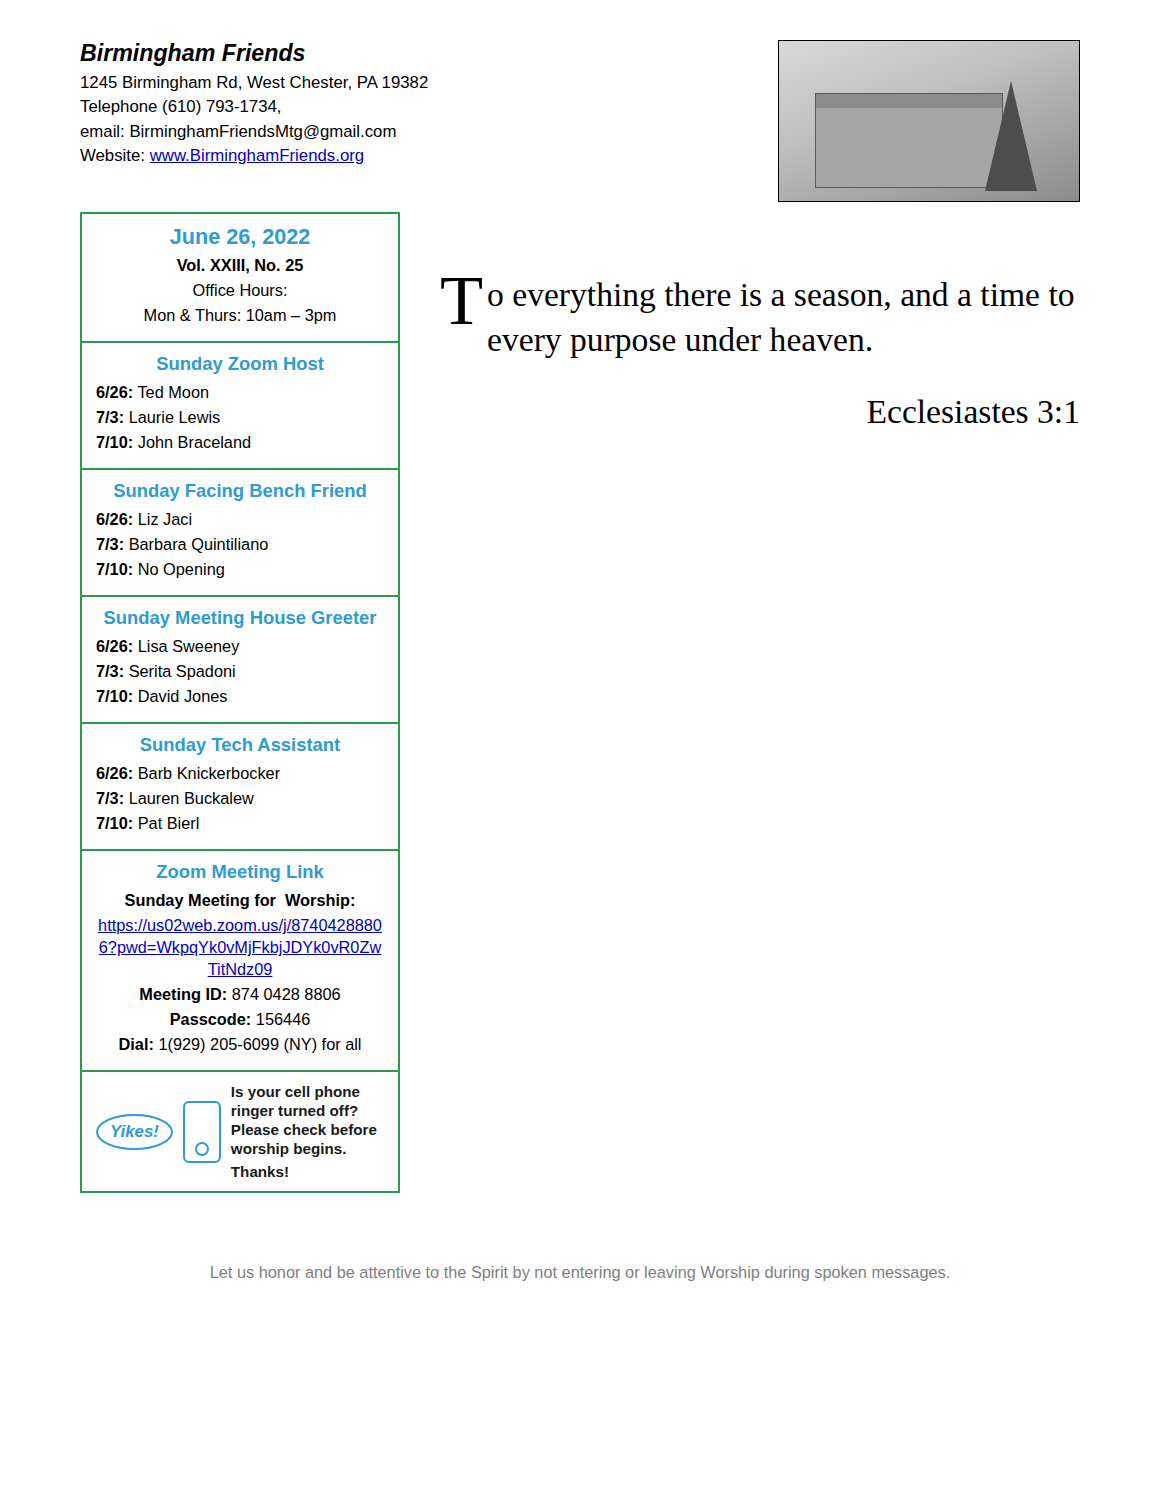Birmingham Friends
1245 Birmingham Rd, West Chester, PA 19382
Telephone (610) 793-1734,
email: BirminghamFriendsMtg@gmail.com
Website: www.BirminghamFriends.org
June 26, 2022
Vol. XXIII, No. 25
Office Hours:
Mon & Thurs: 10am – 3pm
Sunday Zoom Host
6/26: Ted Moon
7/3: Laurie Lewis
7/10: John Braceland
Sunday Facing Bench Friend
6/26: Liz Jaci
7/3: Barbara Quintiliano
7/10: No Opening
Sunday Meeting House Greeter
6/26: Lisa Sweeney
7/3: Serita Spadoni
7/10: David Jones
Sunday Tech Assistant
6/26: Barb Knickerbocker
7/3: Lauren Buckalew
7/10: Pat Bierl
Zoom Meeting Link
Sunday Meeting for Worship:
https://us02web.zoom.us/j/87404288806?pwd=WkpqYk0vMjFkbjJDYk0vR0ZwTitNdz09
Meeting ID: 874 0428 8806
Passcode: 156446
Dial: 1(929) 205-6099 (NY) for all
Yikes!
Is your cell phone ringer turned off? Please check before worship begins. Thanks!
To everything there is a season, and a time to every purpose under heaven.
Ecclesiastes 3:1
Let us honor and be attentive to the Spirit by not entering or leaving Worship during spoken messages.